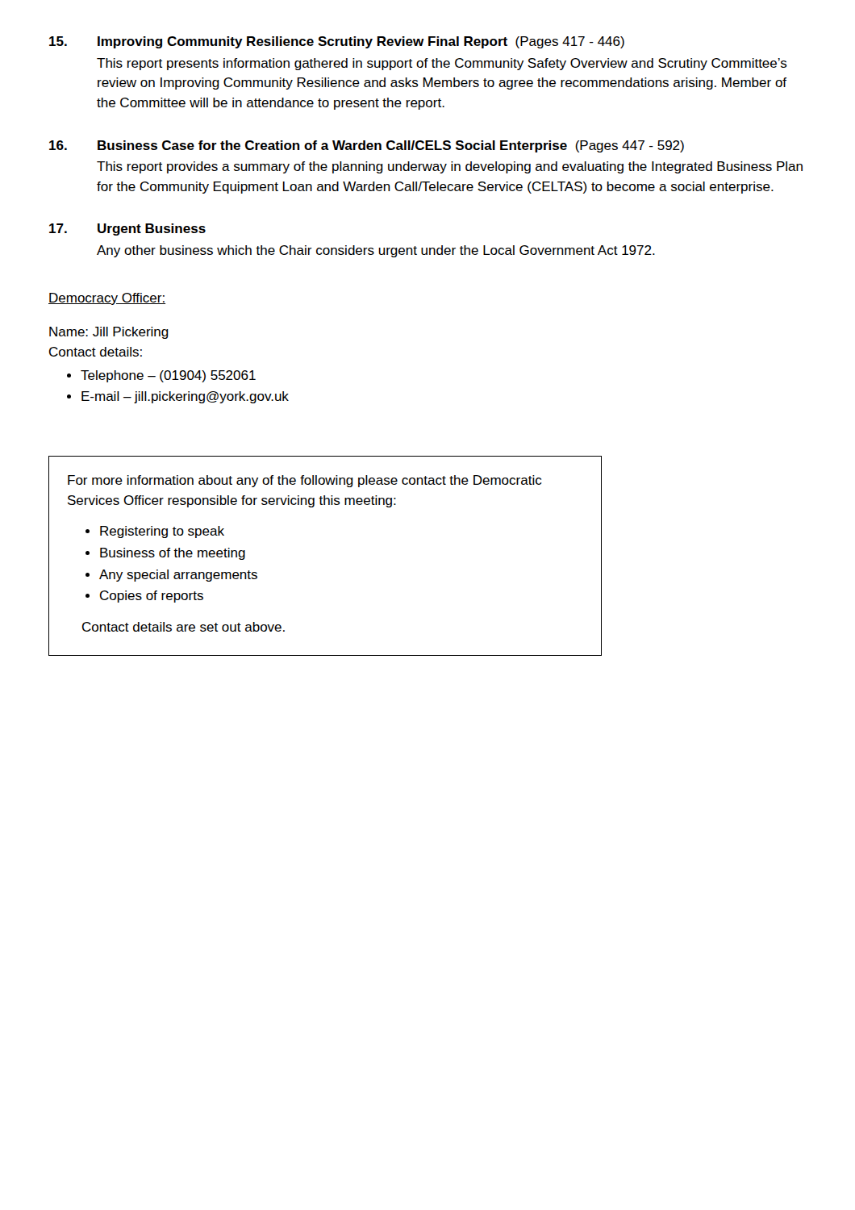15.
Improving Community Resilience Scrutiny Review Final Report (Pages 417 - 446)
This report presents information gathered in support of the Community Safety Overview and Scrutiny Committee’s review on Improving Community Resilience and asks Members to agree the recommendations arising. Member of the Committee will be in attendance to present the report.
16.
Business Case for the Creation of a Warden Call/CELS Social Enterprise (Pages 447 - 592)
This report provides a summary of the planning underway in developing and evaluating the Integrated Business Plan for the Community Equipment Loan and Warden Call/Telecare Service (CELTAS) to become a social enterprise.
17.
Urgent Business
Any other business which the Chair considers urgent under the Local Government Act 1972.
Democracy Officer:
Name: Jill Pickering
Contact details:
Telephone – (01904) 552061
E-mail – jill.pickering@york.gov.uk
For more information about any of the following please contact the Democratic Services Officer responsible for servicing this meeting:
Registering to speak
Business of the meeting
Any special arrangements
Copies of reports
Contact details are set out above.